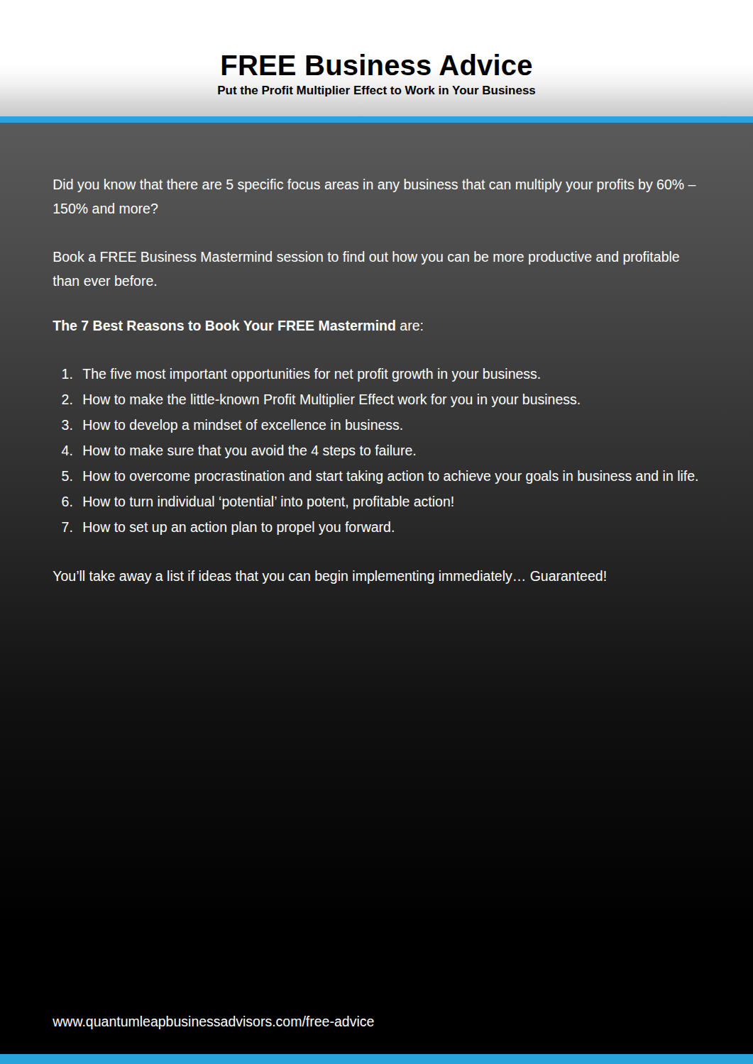FREE Business Advice
Put the Profit Multiplier Effect to Work in Your Business
Did you know that there are 5 specific focus areas in any business that can multiply your profits by 60% – 150% and more?
Book a FREE Business Mastermind session to find out how you can be more productive and profitable than ever before.
The 7 Best Reasons to Book Your FREE Mastermind are:
The five most important opportunities for net profit growth in your business.
How to make the little-known Profit Multiplier Effect work for you in your business.
How to develop a mindset of excellence in business.
How to make sure that you avoid the 4 steps to failure.
How to overcome procrastination and start taking action to achieve your goals in business and in life.
How to turn individual ‘potential’ into potent, profitable action!
How to set up an action plan to propel you forward.
You’ll take away a list if ideas that you can begin implementing immediately… Guaranteed!
www.quantumleapbusinessadvisors.com/free-advice